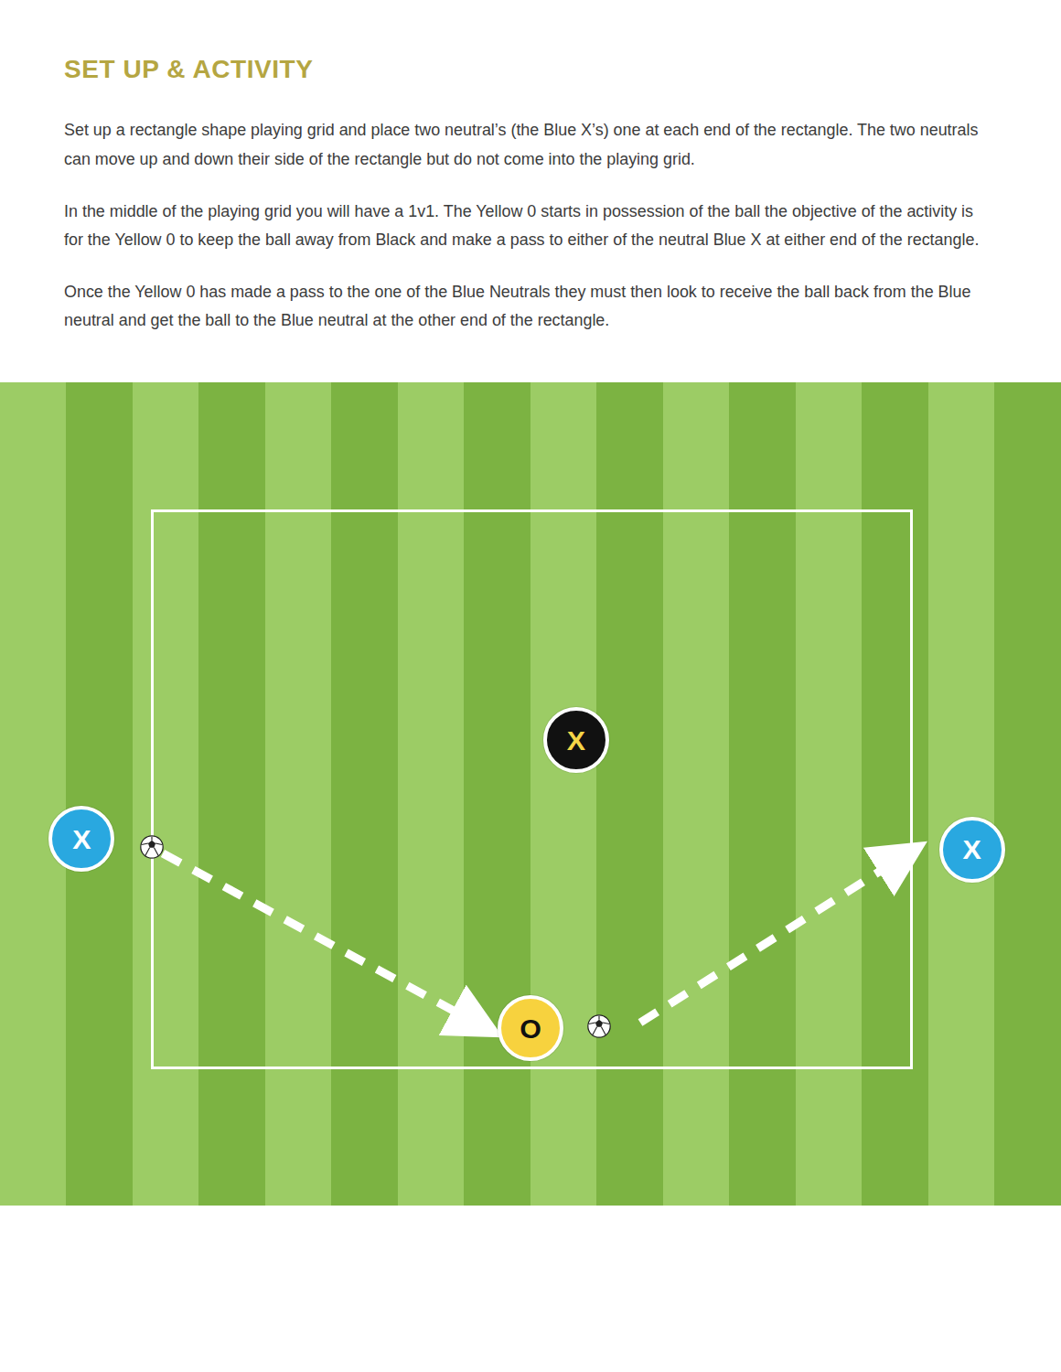Set Up & Activity
Set up a rectangle shape playing grid and place two neutral’s (the Blue X’s) one at each end of the rectangle. The two neutrals can move up and down their side of the rectangle but do not come into the playing grid.
In the middle of the playing grid you will have a 1v1. The Yellow 0 starts in possession of the ball the objective of the activity is for the Yellow 0 to keep the ball away from Black and make a pass to either of the neutral Blue X at either end of the rectangle.
Once the Yellow 0 has made a pass to the one of the Blue Neutrals they must then look to receive the ball back from the Blue neutral and get the ball to the Blue neutral at the other end of the rectangle.
X
X
X
O